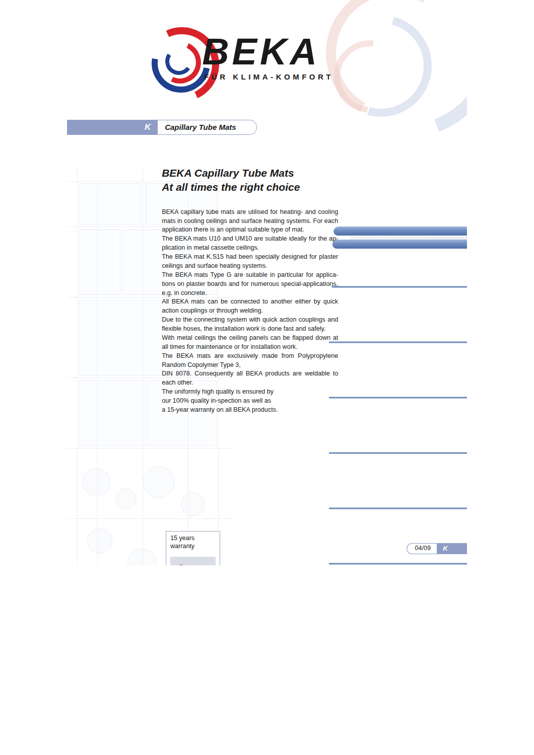BEKA
FÜR KLIMA-KOMFORT
K
Capillary Tube Mats
BEKA Capillary Tube Mats
At all times the right choice
BEKA capillary tube mats are utilised for heating- and cooling mats in cooling ceilings and surface heating systems. For each application there is an optimal suitable type of mat.
The BEKA mats U10 and UM10 are suitable ideally for the application in metal cassette ceilings.
The BEKA mat K.S15 had been specially designed for plaster ceilings and surface heating systems.
The BEKA mats Type G are suitable in particular for applications on plaster boards and for numerous special-applications, e.g. in concrete.
All BEKA mats can be connected to another either by quick action couplings or through welding.
Due to the connecting system with quick action couplings and flexible hoses, the installation work is done fast and safely.
With metal ceilings the ceiling panels can be flapped down at all times for maintenance or for installation work.
The BEKA mats are exclusively made from Polypropylene Random Copolymer Type 3,
DIN 8078. Consequently all BEKA products are weldable to each other.
The uniformly high quality is ensured by
our 100% quality in-spection as well as
a 15-year warranty on all BEKA products.
15 years
warranty
BEKA
04/09
K